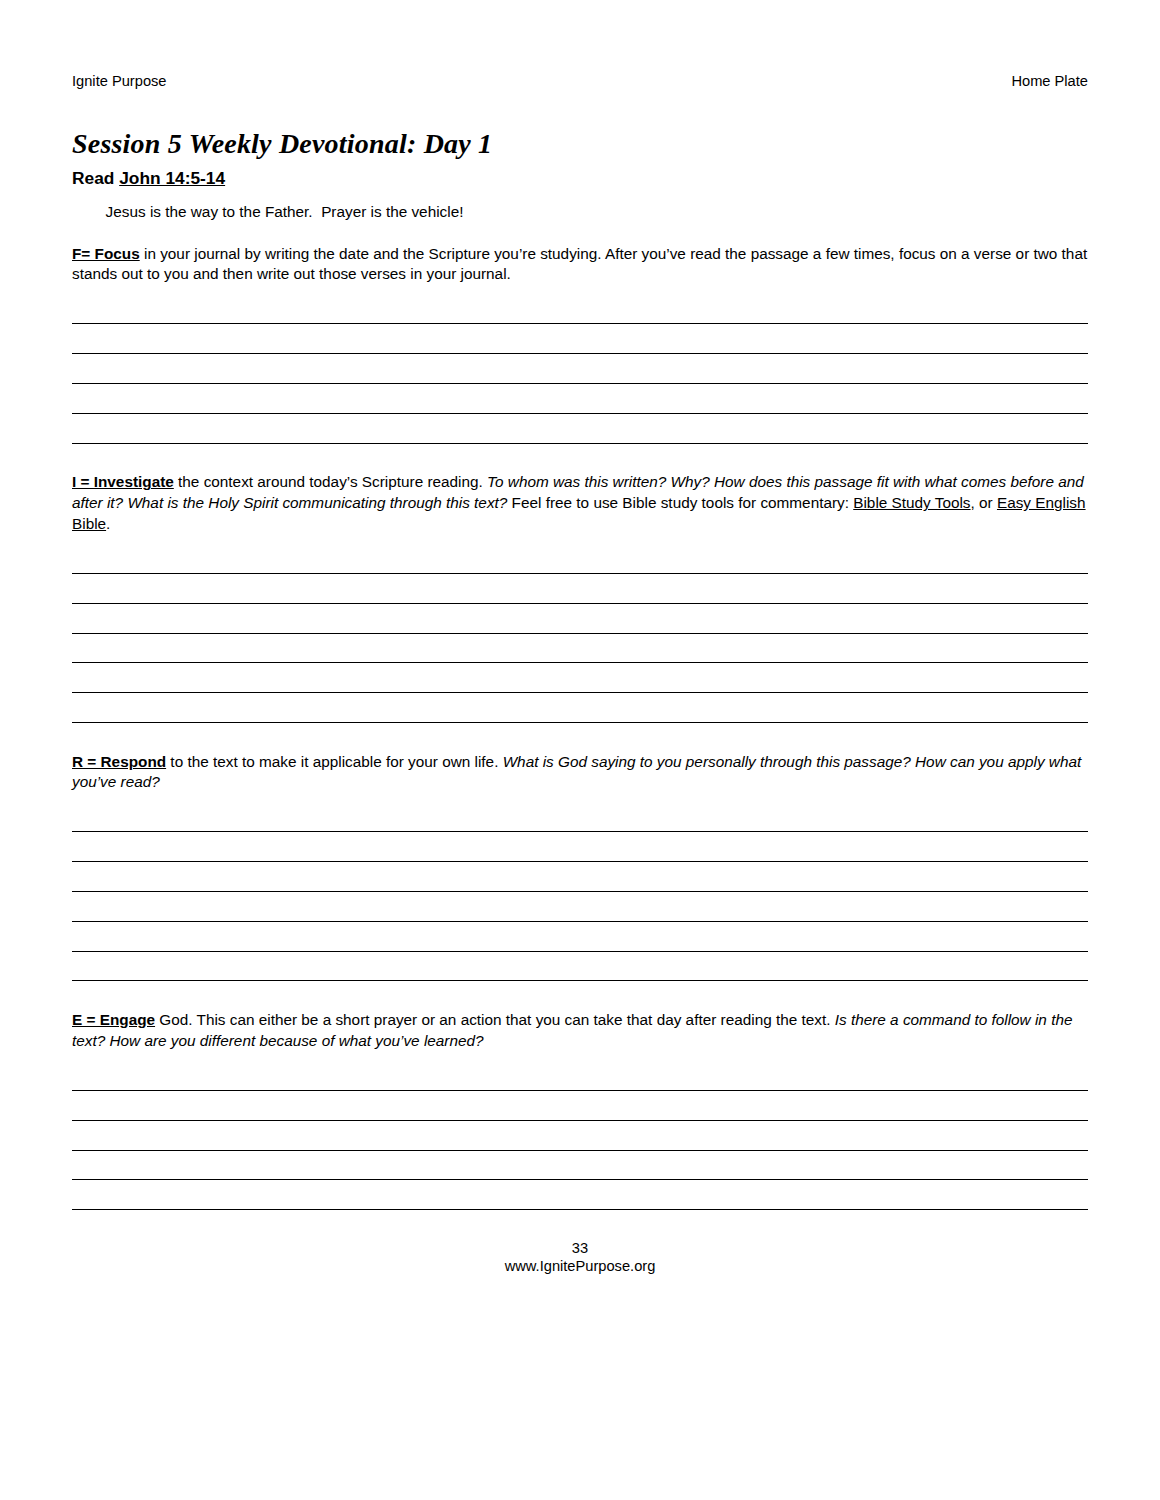Ignite Purpose Home Plate
Session 5 Weekly Devotional: Day 1
Read John 14:5-14
Jesus is the way to the Father. Prayer is the vehicle!
F= Focus in your journal by writing the date and the Scripture you’re studying. After you’ve read the passage a few times, focus on a verse or two that stands out to you and then write out those verses in your journal.
I = Investigate the context around today’s Scripture reading. To whom was this written? Why? How does this passage fit with what comes before and after it? What is the Holy Spirit communicating through this text? Feel free to use Bible study tools for commentary: Bible Study Tools, or Easy English Bible.
R = Respond to the text to make it applicable for your own life. What is God saying to you personally through this passage? How can you apply what you’ve read?
E = Engage God. This can either be a short prayer or an action that you can take that day after reading the text. Is there a command to follow in the text? How are you different because of what you’ve learned?
33
www.IgnitePurpose.org